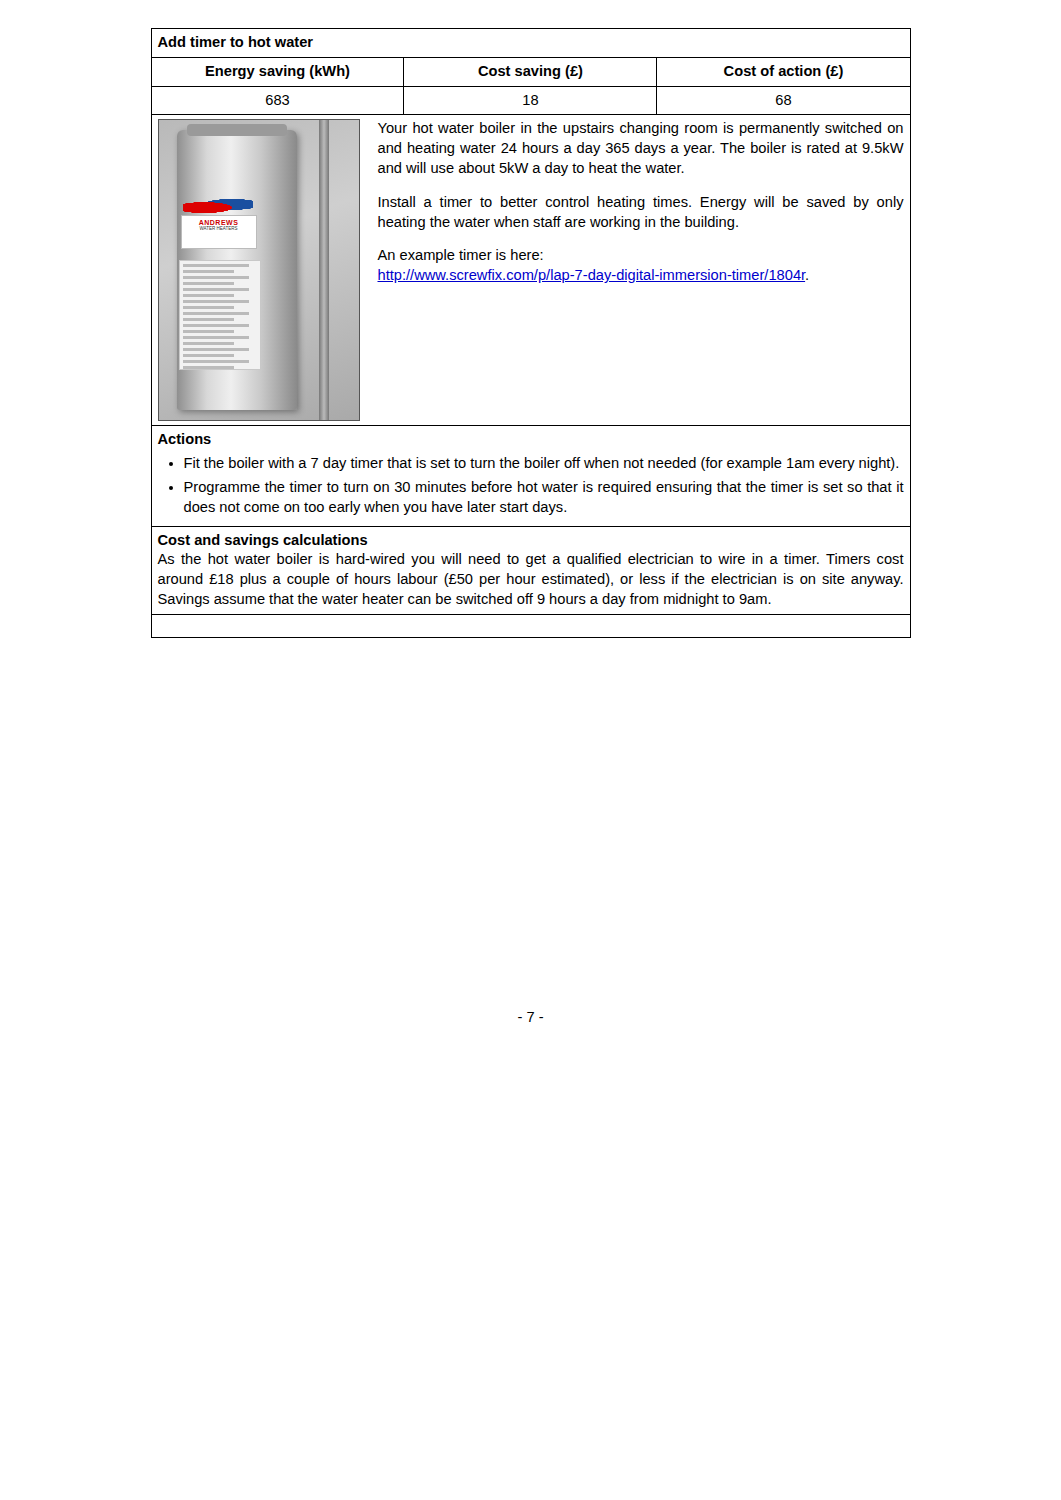| Add timer to hot water |
| Energy saving (kWh) | Cost saving (£) | Cost of action (£) |
| 683 | 18 | 68 |
| ANDREWS WATER HEATERS Your hot water boiler in the upstairs changing room is permanently switched on and heating water 24 hours a day 365 days a year. The boiler is rated at 9.5kW and will use about 5kW a day to heat the water. Install a timer to better control heating times. Energy will be saved by only heating the water when staff are working in the building. An example timer is here: http://www.screwfix.com/p/lap-7-day-digital-immersion-timer/1804r . |
| Actions Fit the boiler with a 7 day timer that is set to turn the boiler off when not needed (for example 1am every night). Programme the timer to turn on 30 minutes before hot water is required ensuring that the timer is set so that it does not come on too early when you have later start days. |
| Cost and savings calculations As the hot water boiler is hard-wired you will need to get a qualified electrician to wire in a timer. Timers cost around £18 plus a couple of hours labour (£50 per hour estimated), or less if the electrician is on site anyway. Savings assume that the water heater can be switched off 9 hours a day from midnight to 9am. |
- 7 -